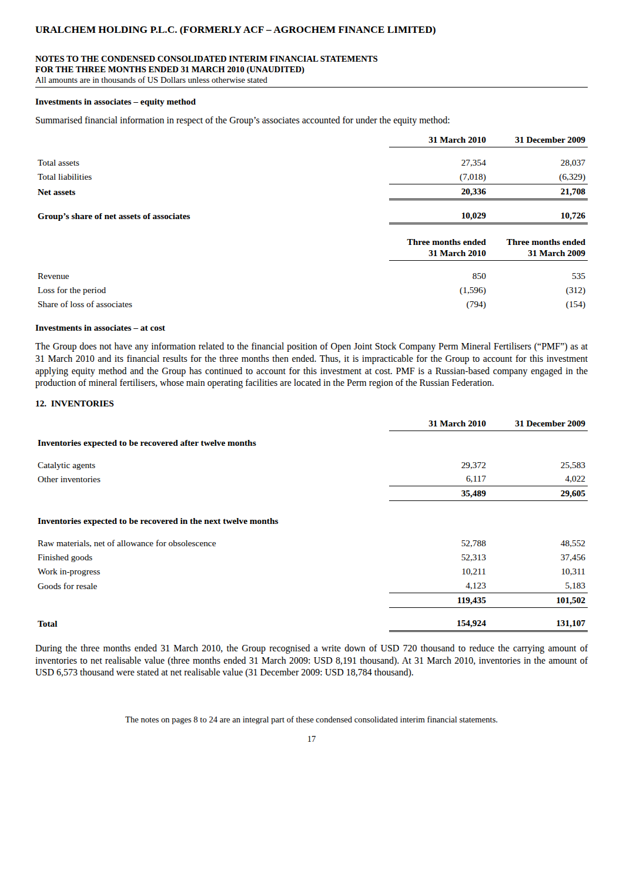URALCHEM HOLDING P.L.C. (FORMERLY ACF – AGROCHEM FINANCE LIMITED)
NOTES TO THE CONDENSED CONSOLIDATED INTERIM FINANCIAL STATEMENTS
FOR THE THREE MONTHS ENDED 31 MARCH 2010 (UNAUDITED)
All amounts are in thousands of US Dollars unless otherwise stated
Investments in associates – equity method
Summarised financial information in respect of the Group’s associates accounted for under the equity method:
| | 31 March 2010 | 31 December 2009 |
| --- | --- | --- |
| Total assets | 27,354 | 28,037 |
| Total liabilities | (7,018) | (6,329) |
| Net assets | 20,336 | 21,708 |
| Group’s share of net assets of associates | 10,029 | 10,726 |
| | Three months ended 31 March 2010 | Three months ended 31 March 2009 |
| --- | --- | --- |
| Revenue | 850 | 535 |
| Loss for the period | (1,596) | (312) |
| Share of loss of associates | (794) | (154) |
Investments in associates – at cost
The Group does not have any information related to the financial position of Open Joint Stock Company Perm Mineral Fertilisers (“PMF”) as at 31 March 2010 and its financial results for the three months then ended. Thus, it is impracticable for the Group to account for this investment applying equity method and the Group has continued to account for this investment at cost. PMF is a Russian-based company engaged in the production of mineral fertilisers, whose main operating facilities are located in the Perm region of the Russian Federation.
12. INVENTORIES
| | 31 March 2010 | 31 December 2009 |
| --- | --- | --- |
| Inventories expected to be recovered after twelve months | | |
| Catalytic agents | 29,372 | 25,583 |
| Other inventories | 6,117 | 4,022 |
| | 35,489 | 29,605 |
| Inventories expected to be recovered in the next twelve months | | |
| Raw materials, net of allowance for obsolescence | 52,788 | 48,552 |
| Finished goods | 52,313 | 37,456 |
| Work in-progress | 10,211 | 10,311 |
| Goods for resale | 4,123 | 5,183 |
| | 119,435 | 101,502 |
| Total | 154,924 | 131,107 |
During the three months ended 31 March 2010, the Group recognised a write down of USD 720 thousand to reduce the carrying amount of inventories to net realisable value (three months ended 31 March 2009: USD 8,191 thousand). At 31 March 2010, inventories in the amount of USD 6,573 thousand were stated at net realisable value (31 December 2009: USD 18,784 thousand).
The notes on pages 8 to 24 are an integral part of these condensed consolidated interim financial statements.
17